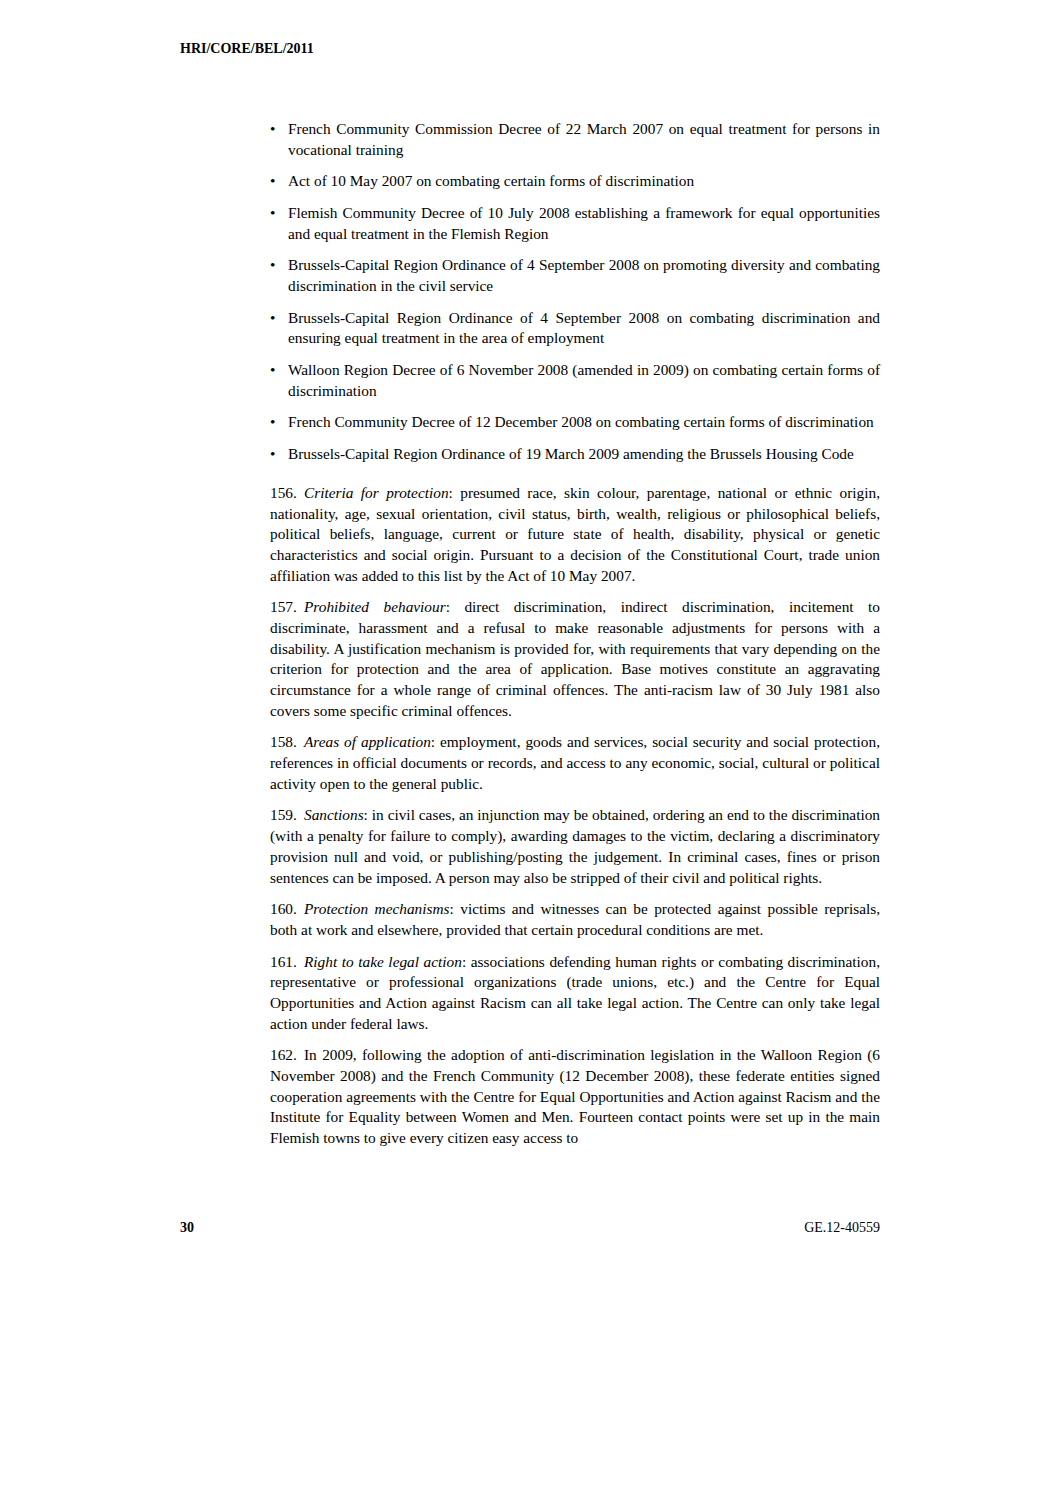HRI/CORE/BEL/2011
French Community Commission Decree of 22 March 2007 on equal treatment for persons in vocational training
Act of 10 May 2007 on combating certain forms of discrimination
Flemish Community Decree of 10 July 2008 establishing a framework for equal opportunities and equal treatment in the Flemish Region
Brussels-Capital Region Ordinance of 4 September 2008 on promoting diversity and combating discrimination in the civil service
Brussels-Capital Region Ordinance of 4 September 2008 on combating discrimination and ensuring equal treatment in the area of employment
Walloon Region Decree of 6 November 2008 (amended in 2009) on combating certain forms of discrimination
French Community Decree of 12 December 2008 on combating certain forms of discrimination
Brussels-Capital Region Ordinance of 19 March 2009 amending the Brussels Housing Code
156. Criteria for protection: presumed race, skin colour, parentage, national or ethnic origin, nationality, age, sexual orientation, civil status, birth, wealth, religious or philosophical beliefs, political beliefs, language, current or future state of health, disability, physical or genetic characteristics and social origin. Pursuant to a decision of the Constitutional Court, trade union affiliation was added to this list by the Act of 10 May 2007.
157. Prohibited behaviour: direct discrimination, indirect discrimination, incitement to discriminate, harassment and a refusal to make reasonable adjustments for persons with a disability. A justification mechanism is provided for, with requirements that vary depending on the criterion for protection and the area of application. Base motives constitute an aggravating circumstance for a whole range of criminal offences. The anti-racism law of 30 July 1981 also covers some specific criminal offences.
158. Areas of application: employment, goods and services, social security and social protection, references in official documents or records, and access to any economic, social, cultural or political activity open to the general public.
159. Sanctions: in civil cases, an injunction may be obtained, ordering an end to the discrimination (with a penalty for failure to comply), awarding damages to the victim, declaring a discriminatory provision null and void, or publishing/posting the judgement. In criminal cases, fines or prison sentences can be imposed. A person may also be stripped of their civil and political rights.
160. Protection mechanisms: victims and witnesses can be protected against possible reprisals, both at work and elsewhere, provided that certain procedural conditions are met.
161. Right to take legal action: associations defending human rights or combating discrimination, representative or professional organizations (trade unions, etc.) and the Centre for Equal Opportunities and Action against Racism can all take legal action. The Centre can only take legal action under federal laws.
162. In 2009, following the adoption of anti-discrimination legislation in the Walloon Region (6 November 2008) and the French Community (12 December 2008), these federate entities signed cooperation agreements with the Centre for Equal Opportunities and Action against Racism and the Institute for Equality between Women and Men. Fourteen contact points were set up in the main Flemish towns to give every citizen easy access to
30 GE.12-40559